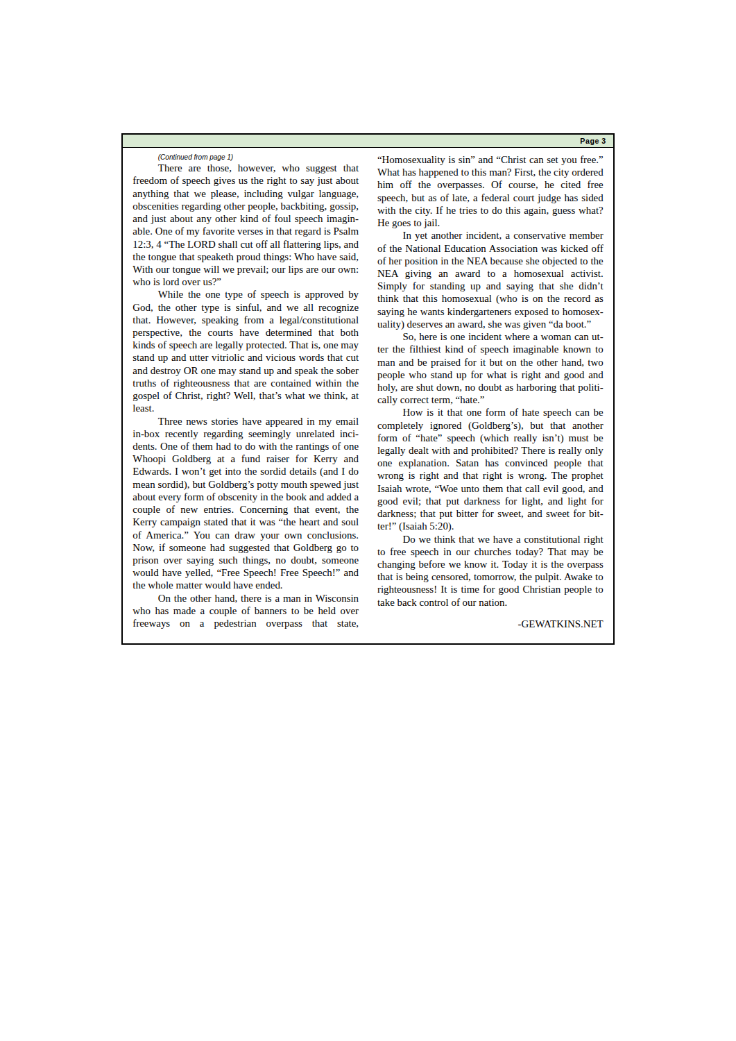Page 3
(Continued from page 1)
There are those, however, who suggest that freedom of speech gives us the right to say just about anything that we please, including vulgar language, obscenities regarding other people, backbiting, gossip, and just about any other kind of foul speech imaginable. One of my favorite verses in that regard is Psalm 12:3, 4 “The LORD shall cut off all flattering lips, and the tongue that speaketh proud things: Who have said, With our tongue will we prevail; our lips are our own: who is lord over us?”
While the one type of speech is approved by God, the other type is sinful, and we all recognize that. However, speaking from a legal/constitutional perspective, the courts have determined that both kinds of speech are legally protected. That is, one may stand up and utter vitriolic and vicious words that cut and destroy OR one may stand up and speak the sober truths of righteousness that are contained within the gospel of Christ, right? Well, that’s what we think, at least.
Three news stories have appeared in my email in-box recently regarding seemingly unrelated incidents. One of them had to do with the rantings of one Whoopi Goldberg at a fund raiser for Kerry and Edwards. I won’t get into the sordid details (and I do mean sordid), but Goldberg’s potty mouth spewed just about every form of obscenity in the book and added a couple of new entries. Concerning that event, the Kerry campaign stated that it was “the heart and soul of America.” You can draw your own conclusions. Now, if someone had suggested that Goldberg go to prison over saying such things, no doubt, someone would have yelled, “Free Speech! Free Speech!” and the whole matter would have ended.
On the other hand, there is a man in Wisconsin who has made a couple of banners to be held over freeways on a pedestrian overpass that state, “Homosexuality is sin” and “Christ can set you free.” What has happened to this man? First, the city ordered him off the overpasses. Of course, he cited free speech, but as of late, a federal court judge has sided with the city. If he tries to do this again, guess what? He goes to jail.
In yet another incident, a conservative member of the National Education Association was kicked off of her position in the NEA because she objected to the NEA giving an award to a homosexual activist. Simply for standing up and saying that she didn’t think that this homosexual (who is on the record as saying he wants kindergarteners exposed to homosexuality) deserves an award, she was given “da boot.”
So, here is one incident where a woman can utter the filthiest kind of speech imaginable known to man and be praised for it but on the other hand, two people who stand up for what is right and good and holy, are shut down, no doubt as harboring that politically correct term, “hate.”
How is it that one form of hate speech can be completely ignored (Goldberg’s), but that another form of “hate” speech (which really isn’t) must be legally dealt with and prohibited? There is really only one explanation. Satan has convinced people that wrong is right and that right is wrong. The prophet Isaiah wrote, “Woe unto them that call evil good, and good evil; that put darkness for light, and light for darkness; that put bitter for sweet, and sweet for bitter!” (Isaiah 5:20).
Do we think that we have a constitutional right to free speech in our churches today? That may be changing before we know it. Today it is the overpass that is being censored, tomorrow, the pulpit. Awake to righteousness! It is time for good Christian people to take back control of our nation.
-GEWATKINS.NET